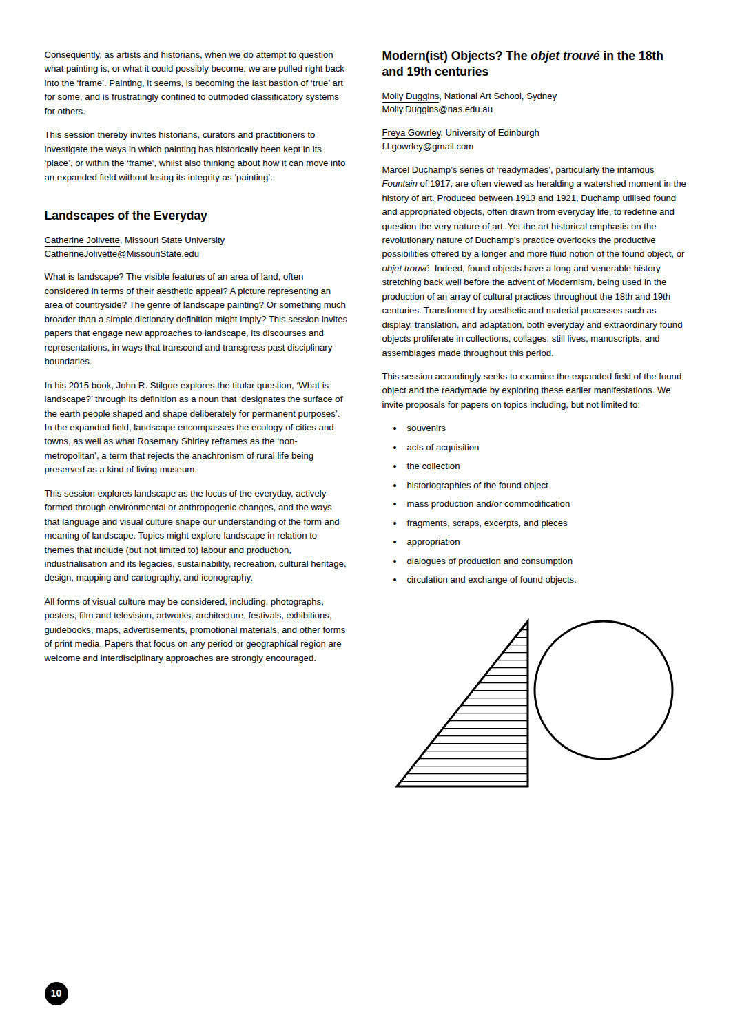Consequently, as artists and historians, when we do attempt to question what painting is, or what it could possibly become, we are pulled right back into the ‘frame’. Painting, it seems, is becoming the last bastion of ‘true’ art for some, and is frustratingly confined to outmoded classificatory systems for others.
This session thereby invites historians, curators and practitioners to investigate the ways in which painting has historically been kept in its ‘place’, or within the ‘frame’, whilst also thinking about how it can move into an expanded field without losing its integrity as ‘painting’.
Landscapes of the Everyday
Catherine Jolivette, Missouri State University
CatherineJolivette@MissouriState.edu
What is landscape? The visible features of an area of land, often considered in terms of their aesthetic appeal? A picture representing an area of countryside? The genre of landscape painting? Or something much broader than a simple dictionary definition might imply? This session invites papers that engage new approaches to landscape, its discourses and representations, in ways that transcend and transgress past disciplinary boundaries.
In his 2015 book, John R. Stilgoe explores the titular question, ‘What is landscape?’ through its definition as a noun that ‘designates the surface of the earth people shaped and shape deliberately for permanent purposes’. In the expanded field, landscape encompasses the ecology of cities and towns, as well as what Rosemary Shirley reframes as the ‘non-metropolitan’, a term that rejects the anachronism of rural life being preserved as a kind of living museum.
This session explores landscape as the locus of the everyday, actively formed through environmental or anthropogenic changes, and the ways that language and visual culture shape our understanding of the form and meaning of landscape. Topics might explore landscape in relation to themes that include (but not limited to) labour and production, industrialisation and its legacies, sustainability, recreation, cultural heritage, design, mapping and cartography, and iconography.
All forms of visual culture may be considered, including, photographs, posters, film and television, artworks, architecture, festivals, exhibitions, guidebooks, maps, advertisements, promotional materials, and other forms of print media. Papers that focus on any period or geographical region are welcome and interdisciplinary approaches are strongly encouraged.
Modern(ist) Objects? The objet trouvé in the 18th and 19th centuries
Molly Duggins, National Art School, Sydney
Molly.Duggins@nas.edu.au
Freya Gowrley, University of Edinburgh
f.l.gowrley@gmail.com
Marcel Duchamp’s series of ‘readymades’, particularly the infamous Fountain of 1917, are often viewed as heralding a watershed moment in the history of art. Produced between 1913 and 1921, Duchamp utilised found and appropriated objects, often drawn from everyday life, to redefine and question the very nature of art. Yet the art historical emphasis on the revolutionary nature of Duchamp’s practice overlooks the productive possibilities offered by a longer and more fluid notion of the found object, or objet trouvé. Indeed, found objects have a long and venerable history stretching back well before the advent of Modernism, being used in the production of an array of cultural practices throughout the 18th and 19th centuries. Transformed by aesthetic and material processes such as display, translation, and adaptation, both everyday and extraordinary found objects proliferate in collections, collages, still lives, manuscripts, and assemblages made throughout this period.
This session accordingly seeks to examine the expanded field of the found object and the readymade by exploring these earlier manifestations. We invite proposals for papers on topics including, but not limited to:
souvenirs
acts of acquisition
the collection
historiographies of the found object
mass production and/or commodification
fragments, scraps, excerpts, and pieces
appropriation
dialogues of production and consumption
circulation and exchange of found objects.
10